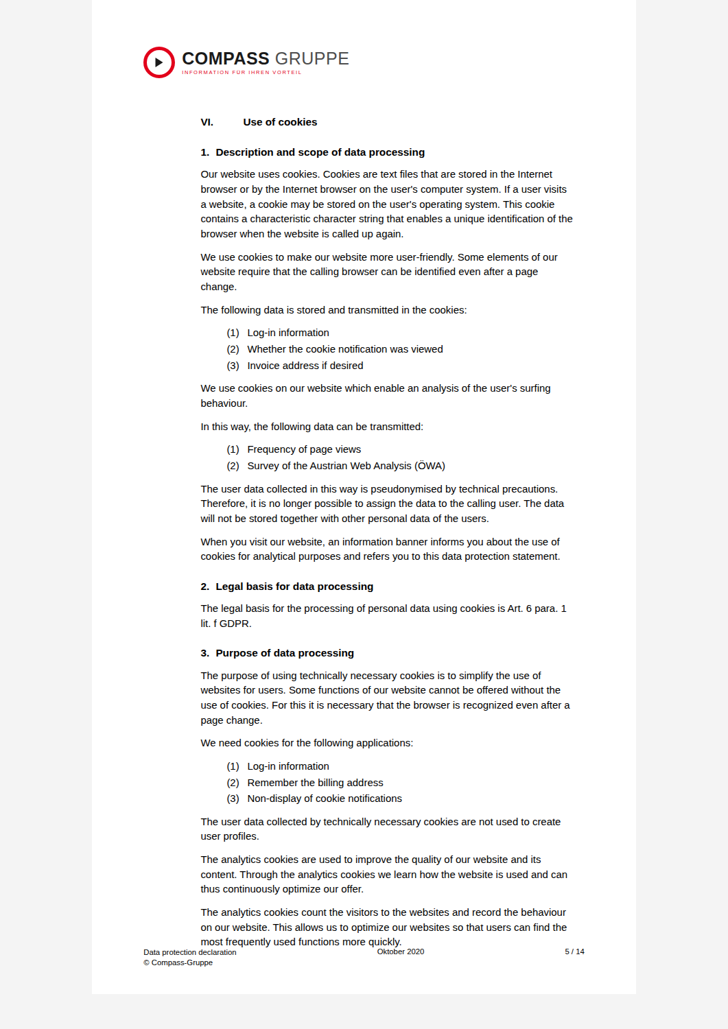COMPASS GRUPPE
Information für Ihren Vorteil
VI. Use of cookies
1. Description and scope of data processing
Our website uses cookies. Cookies are text files that are stored in the Internet browser or by the Internet browser on the user's computer system. If a user visits a website, a cookie may be stored on the user's operating system. This cookie contains a characteristic character string that enables a unique identification of the browser when the website is called up again.
We use cookies to make our website more user-friendly. Some elements of our website require that the calling browser can be identified even after a page change.
The following data is stored and transmitted in the cookies:
(1) Log-in information
(2) Whether the cookie notification was viewed
(3) Invoice address if desired
We use cookies on our website which enable an analysis of the user's surfing behaviour.
In this way, the following data can be transmitted:
(1) Frequency of page views
(2) Survey of the Austrian Web Analysis (ÖWA)
The user data collected in this way is pseudonymised by technical precautions. Therefore, it is no longer possible to assign the data to the calling user. The data will not be stored together with other personal data of the users.
When you visit our website, an information banner informs you about the use of cookies for analytical purposes and refers you to this data protection statement.
2. Legal basis for data processing
The legal basis for the processing of personal data using cookies is Art. 6 para. 1 lit. f GDPR.
3. Purpose of data processing
The purpose of using technically necessary cookies is to simplify the use of websites for users. Some functions of our website cannot be offered without the use of cookies. For this it is necessary that the browser is recognized even after a page change.
We need cookies for the following applications:
(1) Log-in information
(2) Remember the billing address
(3) Non-display of cookie notifications
The user data collected by technically necessary cookies are not used to create user profiles.
The analytics cookies are used to improve the quality of our website and its content. Through the analytics cookies we learn how the website is used and can thus continuously optimize our offer.
The analytics cookies count the visitors to the websites and record the behaviour on our website. This allows us to optimize our websites so that users can find the most frequently used functions more quickly.
Data protection declaration
© Compass-Gruppe
Oktober 2020
5 / 14